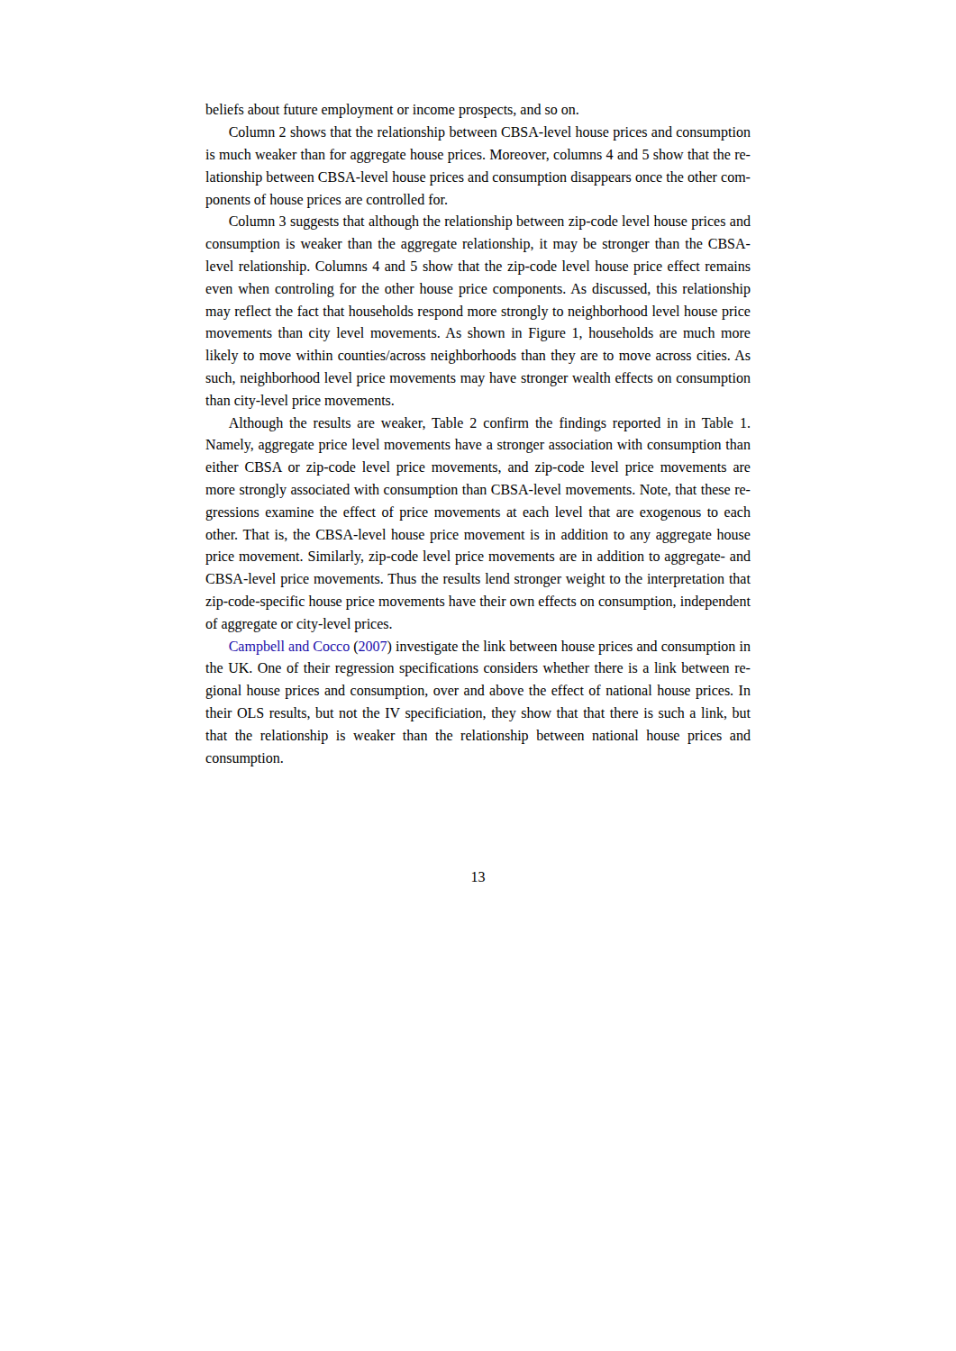beliefs about future employment or income prospects, and so on.
Column 2 shows that the relationship between CBSA-level house prices and consumption is much weaker than for aggregate house prices. Moreover, columns 4 and 5 show that the relationship between CBSA-level house prices and consumption disappears once the other components of house prices are controlled for.
Column 3 suggests that although the relationship between zip-code level house prices and consumption is weaker than the aggregate relationship, it may be stronger than the CBSA-level relationship. Columns 4 and 5 show that the zip-code level house price effect remains even when controling for the other house price components. As discussed, this relationship may reflect the fact that households respond more strongly to neighborhood level house price movements than city level movements. As shown in Figure 1, households are much more likely to move within counties/across neighborhoods than they are to move across cities. As such, neighborhood level price movements may have stronger wealth effects on consumption than city-level price movements.
Although the results are weaker, Table 2 confirm the findings reported in in Table 1. Namely, aggregate price level movements have a stronger association with consumption than either CBSA or zip-code level price movements, and zip-code level price movements are more strongly associated with consumption than CBSA-level movements. Note, that these regressions examine the effect of price movements at each level that are exogenous to each other. That is, the CBSA-level house price movement is in addition to any aggregate house price movement. Similarly, zip-code level price movements are in addition to aggregate- and CBSA-level price movements. Thus the results lend stronger weight to the interpretation that zip-code-specific house price movements have their own effects on consumption, independent of aggregate or city-level prices.
Campbell and Cocco (2007) investigate the link between house prices and consumption in the UK. One of their regression specifications considers whether there is a link between regional house prices and consumption, over and above the effect of national house prices. In their OLS results, but not the IV specificiation, they show that that there is such a link, but that the relationship is weaker than the relationship between national house prices and consumption.
13